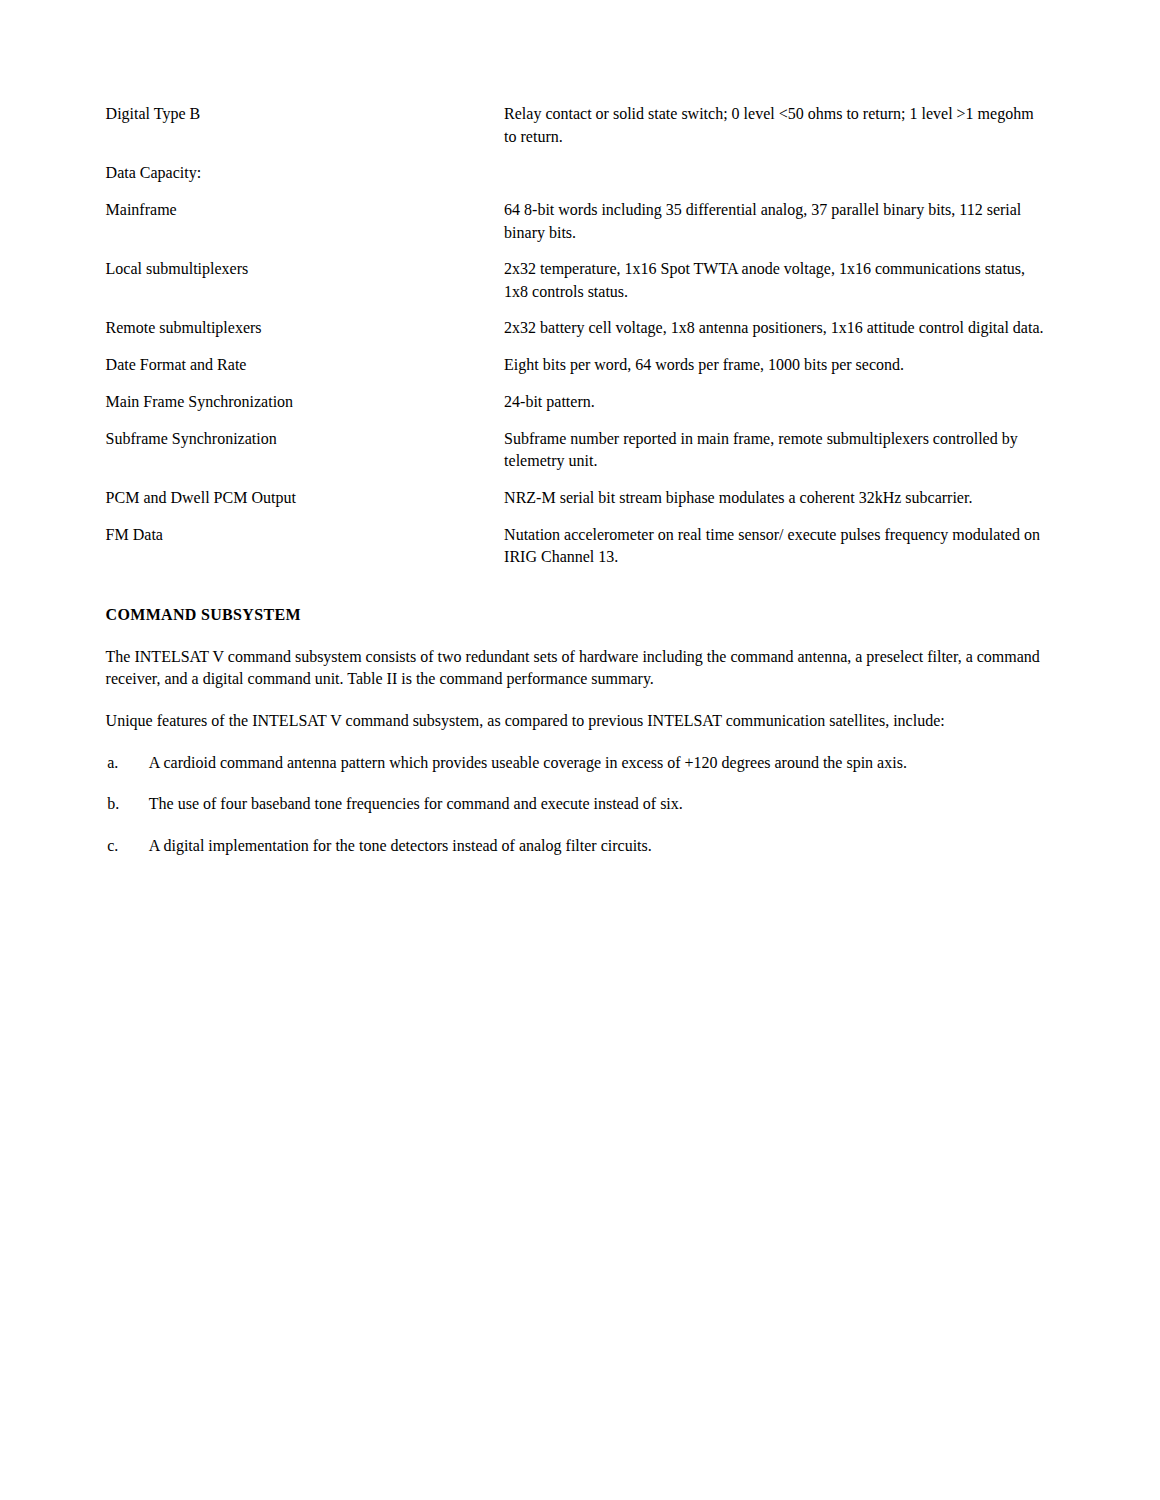| Digital Type B | Relay contact or solid state switch; 0 level <50 ohms to return; 1 level >1 megohm to return. |
| Data Capacity: | |
| Mainframe | 64 8-bit words including 35 differential analog, 37 parallel binary bits, 112 serial binary bits. |
| Local submultiplexers | 2x32 temperature, 1x16 Spot TWTA anode voltage, 1x16 communications status, 1x8 controls status. |
| Remote submultiplexers | 2x32 battery cell voltage, 1x8 antenna positioners, 1x16 attitude control digital data. |
| Date Format and Rate | Eight bits per word, 64 words per frame, 1000 bits per second. |
| Main Frame Synchronization | 24-bit pattern. |
| Subframe Synchronization | Subframe number reported in main frame, remote submultiplexers controlled by telemetry unit. |
| PCM and Dwell PCM Output | NRZ-M serial bit stream biphase modulates a coherent 32kHz subcarrier. |
| FM Data | Nutation accelerometer on real time sensor/ execute pulses frequency modulated on IRIG Channel 13. |
COMMAND SUBSYSTEM
The INTELSAT V command subsystem consists of two redundant sets of hardware including the command antenna, a preselect filter, a command receiver, and a digital command unit. Table II is the command performance summary.
Unique features of the INTELSAT V command subsystem, as compared to previous INTELSAT communication satellites, include:
a. A cardioid command antenna pattern which provides useable coverage in excess of +120 degrees around the spin axis.
b. The use of four baseband tone frequencies for command and execute instead of six.
c. A digital implementation for the tone detectors instead of analog filter circuits.